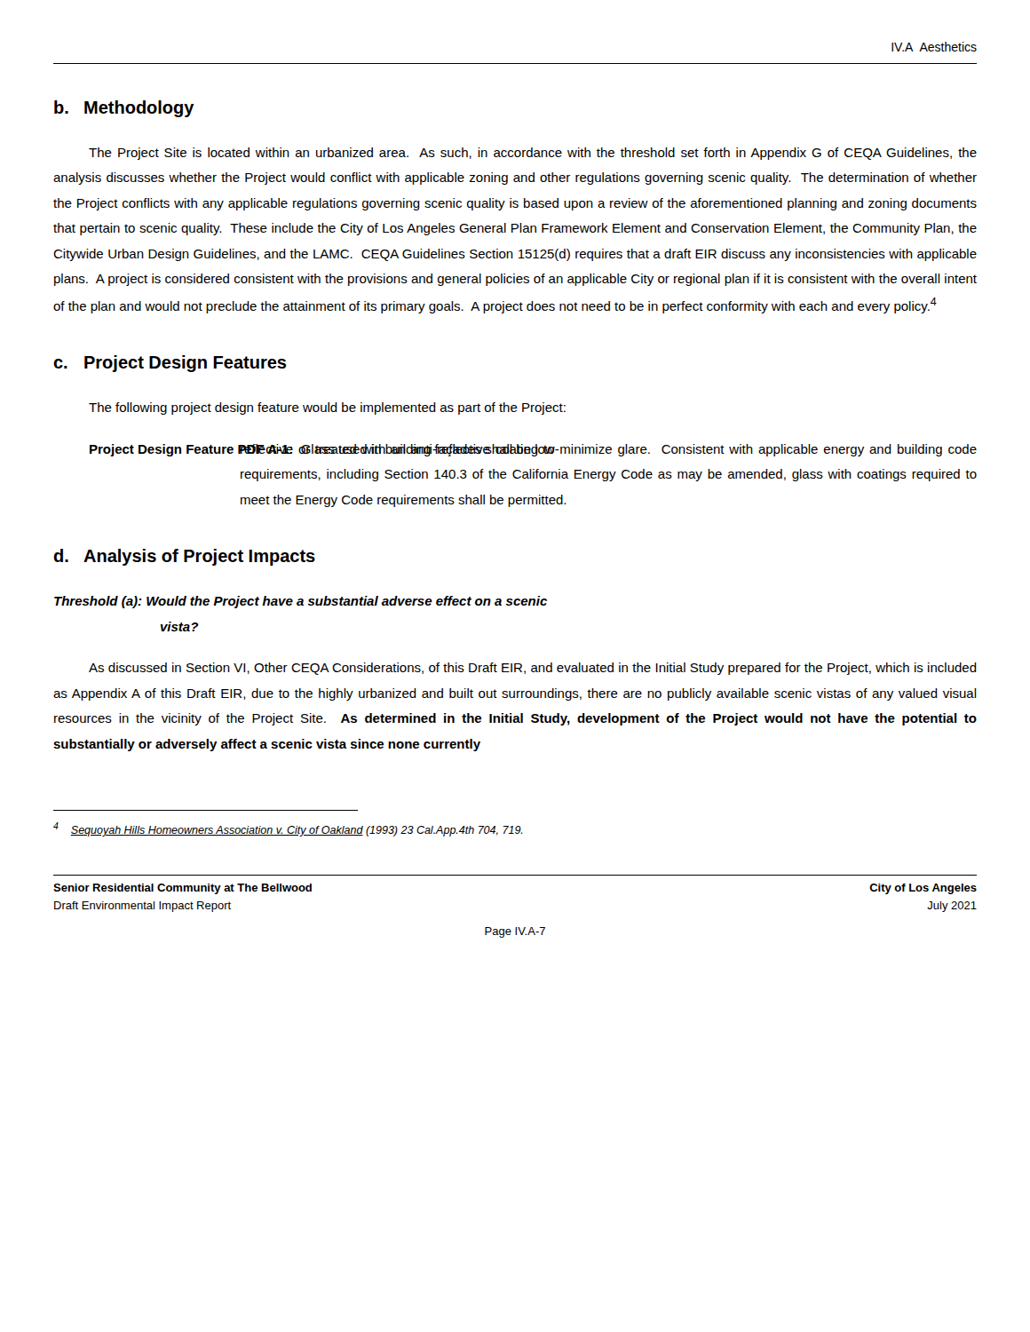IV.A Aesthetics
b. Methodology
The Project Site is located within an urbanized area. As such, in accordance with the threshold set forth in Appendix G of CEQA Guidelines, the analysis discusses whether the Project would conflict with applicable zoning and other regulations governing scenic quality. The determination of whether the Project conflicts with any applicable regulations governing scenic quality is based upon a review of the aforementioned planning and zoning documents that pertain to scenic quality. These include the City of Los Angeles General Plan Framework Element and Conservation Element, the Community Plan, the Citywide Urban Design Guidelines, and the LAMC. CEQA Guidelines Section 15125(d) requires that a draft EIR discuss any inconsistencies with applicable plans. A project is considered consistent with the provisions and general policies of an applicable City or regional plan if it is consistent with the overall intent of the plan and would not preclude the attainment of its primary goals. A project does not need to be in perfect conformity with each and every policy.4
c. Project Design Features
The following project design feature would be implemented as part of the Project:
Project Design Feature PDF A-1: Glass used in building façades shall be low- reflective or treated with an anti-reflective coating to minimize glare. Consistent with applicable energy and building code requirements, including Section 140.3 of the California Energy Code as may be amended, glass with coatings required to meet the Energy Code requirements shall be permitted.
d. Analysis of Project Impacts
Threshold (a): Would the Project have a substantial adverse effect on a scenic vista?
As discussed in Section VI, Other CEQA Considerations, of this Draft EIR, and evaluated in the Initial Study prepared for the Project, which is included as Appendix A of this Draft EIR, due to the highly urbanized and built out surroundings, there are no publicly available scenic vistas of any valued visual resources in the vicinity of the Project Site. As determined in the Initial Study, development of the Project would not have the potential to substantially or adversely affect a scenic vista since none currently
4Sequoyah Hills Homeowners Association v. City of Oakland (1993) 23 Cal.App.4th 704, 719.
Senior Residential Community at The Bellwood
Draft Environmental Impact Report
City of Los Angeles
July 2021
Page IV.A-7